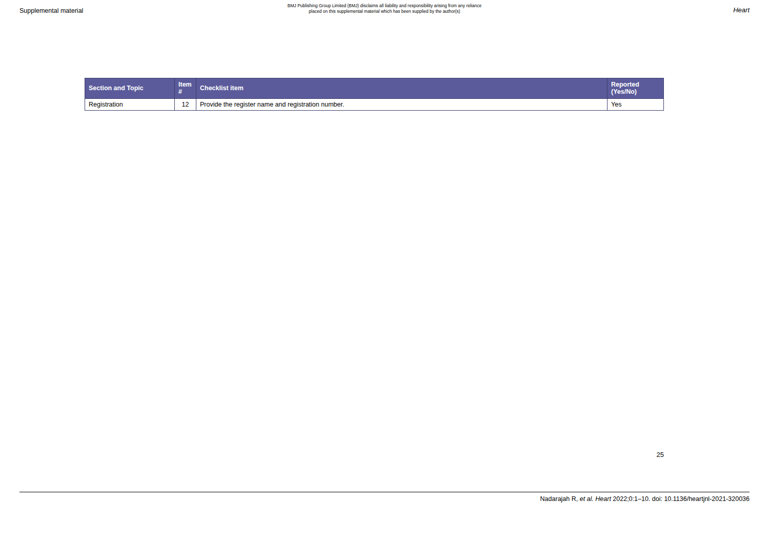Supplemental material
BMJ Publishing Group Limited (BMJ) disclaims all liability and responsibility arising from any reliance
placed on this supplemental material which has been supplied by the author(s)
Heart
| Section and Topic | Item # | Checklist item | Reported (Yes/No) |
| --- | --- | --- | --- |
| Registration | 12 | Provide the register name and registration number. | Yes |
25
Nadarajah R, et al. Heart 2022;0:1–10. doi: 10.1136/heartjnl-2021-320036